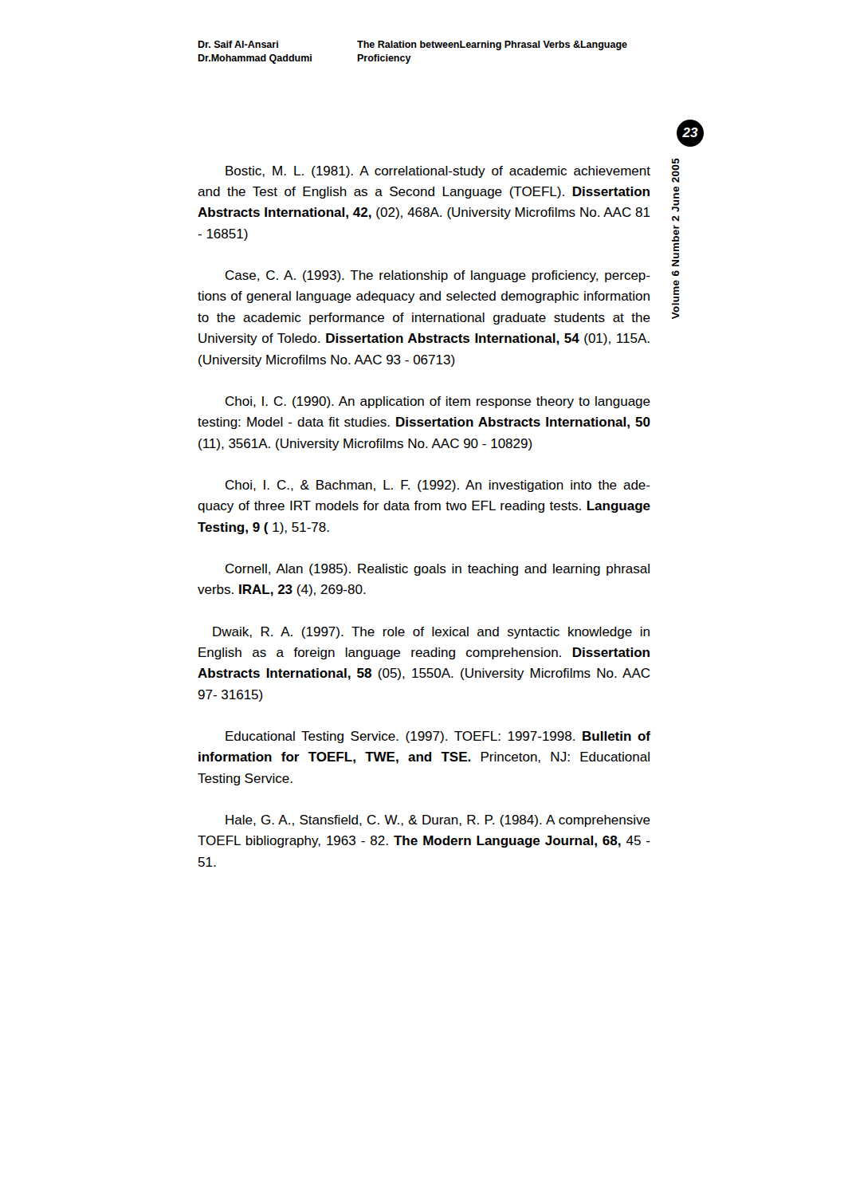Dr. Saif Al-Ansari
Dr.Mohammad Qaddumi
The Ralation betweenLearning Phrasal Verbs &Language Proficiency
23
Volume 6 Number 2 June 2005
Bostic, M. L. (1981). A correlational-study of academic achievement and the Test of English as a Second Language (TOEFL). Dissertation Abstracts International, 42, (02), 468A. (University Microfilms No. AAC 81 - 16851)
Case, C. A. (1993). The relationship of language proficiency, perceptions of general language adequacy and selected demographic information to the academic performance of international graduate students at the University of Toledo. Dissertation Abstracts International, 54 (01), 115A. (University Microfilms No. AAC 93 - 06713)
Choi, I. C. (1990). An application of item response theory to language testing: Model - data fit studies. Dissertation Abstracts International, 50 (11), 3561A. (University Microfilms No. AAC 90 - 10829)
Choi, I. C., & Bachman, L. F. (1992). An investigation into the adequacy of three IRT models for data from two EFL reading tests. Language Testing, 9 ( 1), 51-78.
Cornell, Alan (1985). Realistic goals in teaching and learning phrasal verbs. IRAL, 23 (4), 269-80.
Dwaik, R. A. (1997). The role of lexical and syntactic knowledge in English as a foreign language reading comprehension. Dissertation Abstracts International, 58 (05), 1550A. (University Microfilms No. AAC 97- 31615)
Educational Testing Service. (1997). TOEFL: 1997-1998. Bulletin of information for TOEFL, TWE, and TSE. Princeton, NJ: Educational Testing Service.
Hale, G. A., Stansfield, C. W., & Duran, R. P. (1984). A comprehensive TOEFL bibliography, 1963 - 82. The Modern Language Journal, 68, 45 - 51.